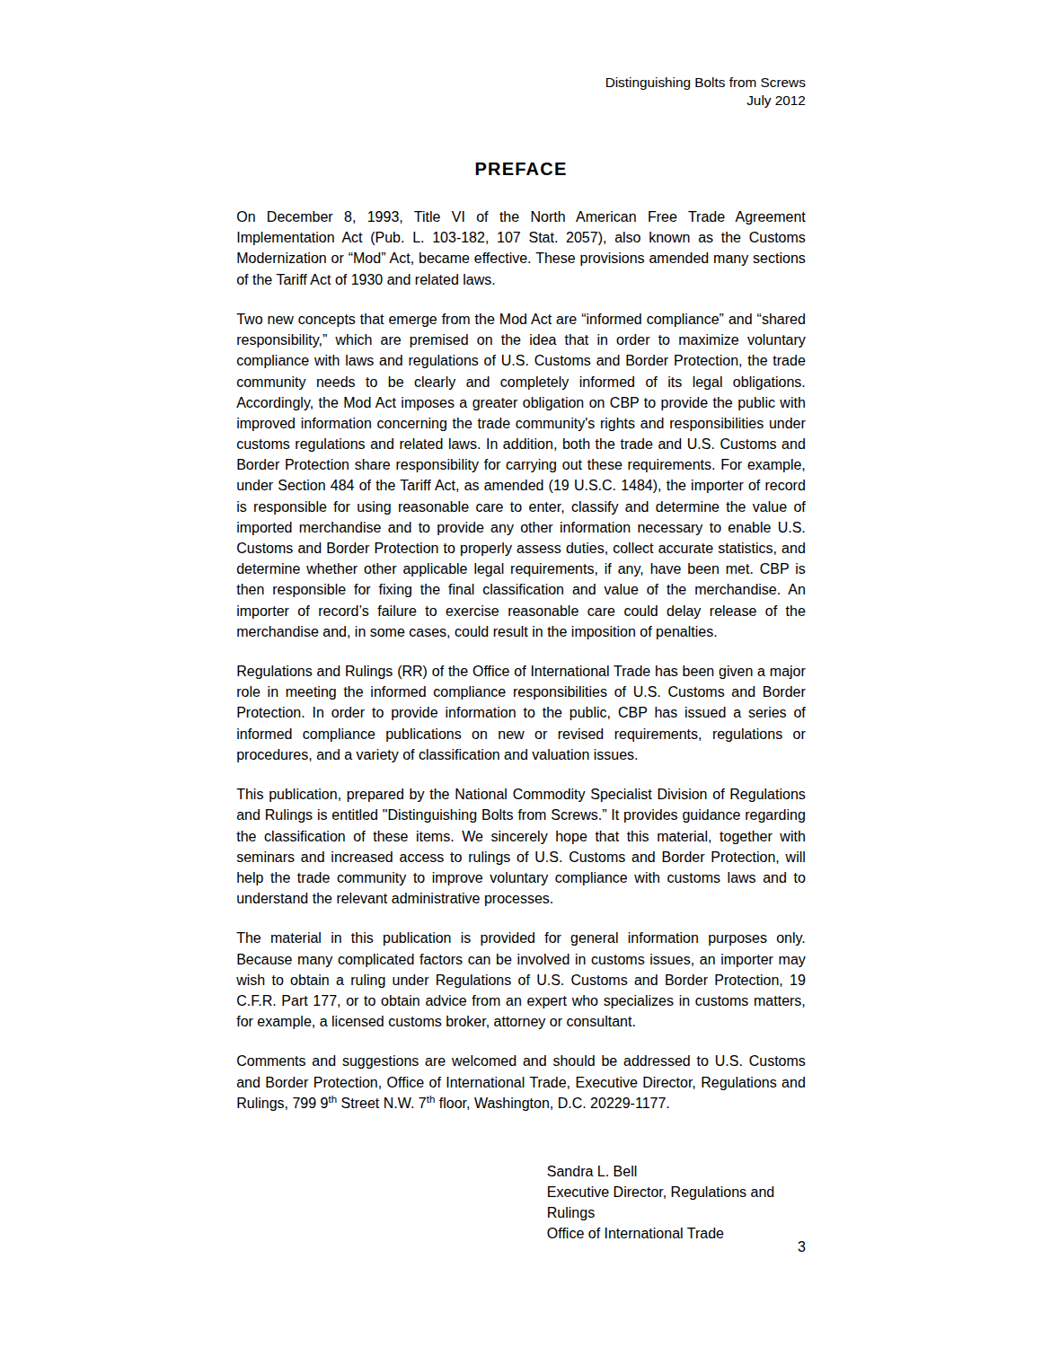Distinguishing Bolts from Screws
July 2012
PREFACE
On December 8, 1993, Title VI of the North American Free Trade Agreement Implementation Act (Pub. L. 103-182, 107 Stat. 2057), also known as the Customs Modernization or “Mod” Act, became effective. These provisions amended many sections of the Tariff Act of 1930 and related laws.
Two new concepts that emerge from the Mod Act are “informed compliance” and “shared responsibility,” which are premised on the idea that in order to maximize voluntary compliance with laws and regulations of U.S. Customs and Border Protection, the trade community needs to be clearly and completely informed of its legal obligations. Accordingly, the Mod Act imposes a greater obligation on CBP to provide the public with improved information concerning the trade community's rights and responsibilities under customs regulations and related laws. In addition, both the trade and U.S. Customs and Border Protection share responsibility for carrying out these requirements. For example, under Section 484 of the Tariff Act, as amended (19 U.S.C. 1484), the importer of record is responsible for using reasonable care to enter, classify and determine the value of imported merchandise and to provide any other information necessary to enable U.S. Customs and Border Protection to properly assess duties, collect accurate statistics, and determine whether other applicable legal requirements, if any, have been met. CBP is then responsible for fixing the final classification and value of the merchandise. An importer of record’s failure to exercise reasonable care could delay release of the merchandise and, in some cases, could result in the imposition of penalties.
Regulations and Rulings (RR) of the Office of International Trade has been given a major role in meeting the informed compliance responsibilities of U.S. Customs and Border Protection. In order to provide information to the public, CBP has issued a series of informed compliance publications on new or revised requirements, regulations or procedures, and a variety of classification and valuation issues.
This publication, prepared by the National Commodity Specialist Division of Regulations and Rulings is entitled "Distinguishing Bolts from Screws.” It provides guidance regarding the classification of these items. We sincerely hope that this material, together with seminars and increased access to rulings of U.S. Customs and Border Protection, will help the trade community to improve voluntary compliance with customs laws and to understand the relevant administrative processes.
The material in this publication is provided for general information purposes only. Because many complicated factors can be involved in customs issues, an importer may wish to obtain a ruling under Regulations of U.S. Customs and Border Protection, 19 C.F.R. Part 177, or to obtain advice from an expert who specializes in customs matters, for example, a licensed customs broker, attorney or consultant.
Comments and suggestions are welcomed and should be addressed to U.S. Customs and Border Protection, Office of International Trade, Executive Director, Regulations and Rulings, 799 9th Street N.W. 7th floor, Washington, D.C. 20229-1177.
Sandra L. Bell
Executive Director, Regulations and Rulings
Office of International Trade
3